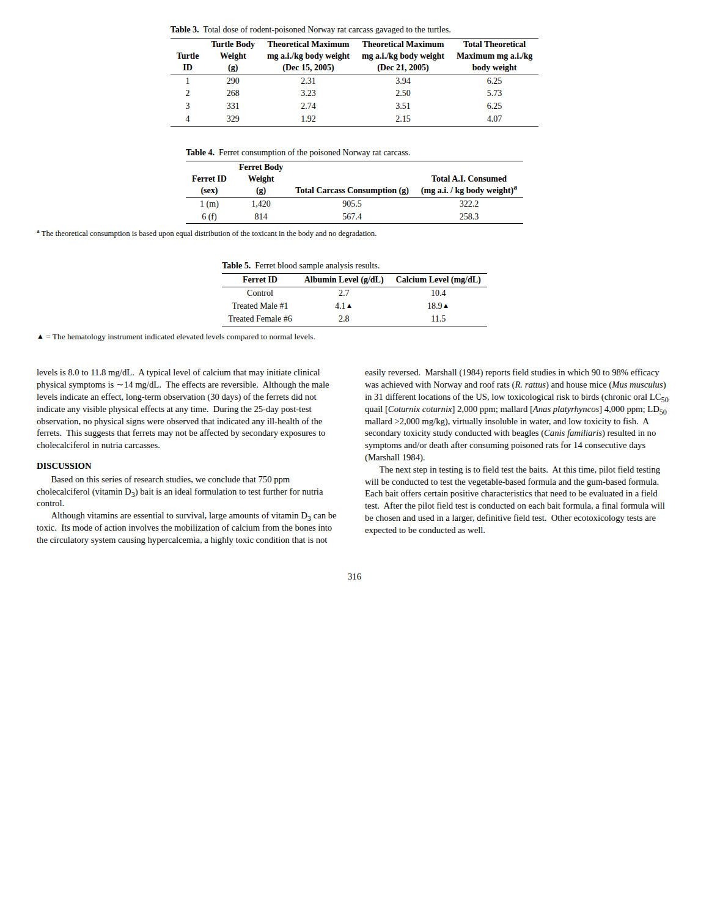Table 3. Total dose of rodent-poisoned Norway rat carcass gavaged to the turtles.
| Turtle ID | Turtle Body Weight (g) | Theoretical Maximum mg a.i./kg body weight (Dec 15, 2005) | Theoretical Maximum mg a.i./kg body weight (Dec 21, 2005) | Total Theoretical Maximum mg a.i./kg body weight |
| --- | --- | --- | --- | --- |
| 1 | 290 | 2.31 | 3.94 | 6.25 |
| 2 | 268 | 3.23 | 2.50 | 5.73 |
| 3 | 331 | 2.74 | 3.51 | 6.25 |
| 4 | 329 | 1.92 | 2.15 | 4.07 |
Table 4. Ferret consumption of the poisoned Norway rat carcass.
| Ferret ID (sex) | Ferret Body Weight (g) | Total Carcass Consumption (g) | Total A.I. Consumed (mg a.i. / kg body weight) a |
| --- | --- | --- | --- |
| 1 (m) | 1,420 | 905.5 | 322.2 |
| 6 (f) | 814 | 567.4 | 258.3 |
a The theoretical consumption is based upon equal distribution of the toxicant in the body and no degradation.
Table 5. Ferret blood sample analysis results.
| Ferret ID | Albumin Level (g/dL) | Calcium Level (mg/dL) |
| --- | --- | --- |
| Control | 2.7 | 10.4 |
| Treated Male #1 | 4.1 ▲ | 18.9 ▲ |
| Treated Female #6 | 2.8 | 11.5 |
▲ = The hematology instrument indicated elevated levels compared to normal levels.
levels is 8.0 to 11.8 mg/dL. A typical level of calcium that may initiate clinical physical symptoms is ∼14 mg/dL. The effects are reversible. Although the male levels indicate an effect, long-term observation (30 days) of the ferrets did not indicate any visible physical effects at any time. During the 25-day post-test observation, no physical signs were observed that indicated any ill-health of the ferrets. This suggests that ferrets may not be affected by secondary exposures to cholecalciferol in nutria carcasses.
DISCUSSION
Based on this series of research studies, we conclude that 750 ppm cholecalciferol (vitamin D3) bait is an ideal formulation to test further for nutria control.
Although vitamins are essential to survival, large amounts of vitamin D3 can be toxic. Its mode of action involves the mobilization of calcium from the bones into the circulatory system causing hypercalcemia, a highly toxic condition that is not easily reversed. Marshall (1984) reports field studies in which 90 to 98% efficacy was achieved with Norway and roof rats (R. rattus) and house mice (Mus musculus) in 31 different locations of the US, low toxicological risk to birds (chronic oral LC50 quail [Coturnix coturnix] 2,000 ppm; mallard [Anas platyrhyncos] 4,000 ppm; LD50 mallard >2,000 mg/kg), virtually insoluble in water, and low toxicity to fish. A secondary toxicity study conducted with beagles (Canis familiaris) resulted in no symptoms and/or death after consuming poisoned rats for 14 consecutive days (Marshall 1984).
The next step in testing is to field test the baits. At this time, pilot field testing will be conducted to test the vegetable-based formula and the gum-based formula. Each bait offers certain positive characteristics that need to be evaluated in a field test. After the pilot field test is conducted on each bait formula, a final formula will be chosen and used in a larger, definitive field test. Other ecotoxicology tests are expected to be conducted as well.
316